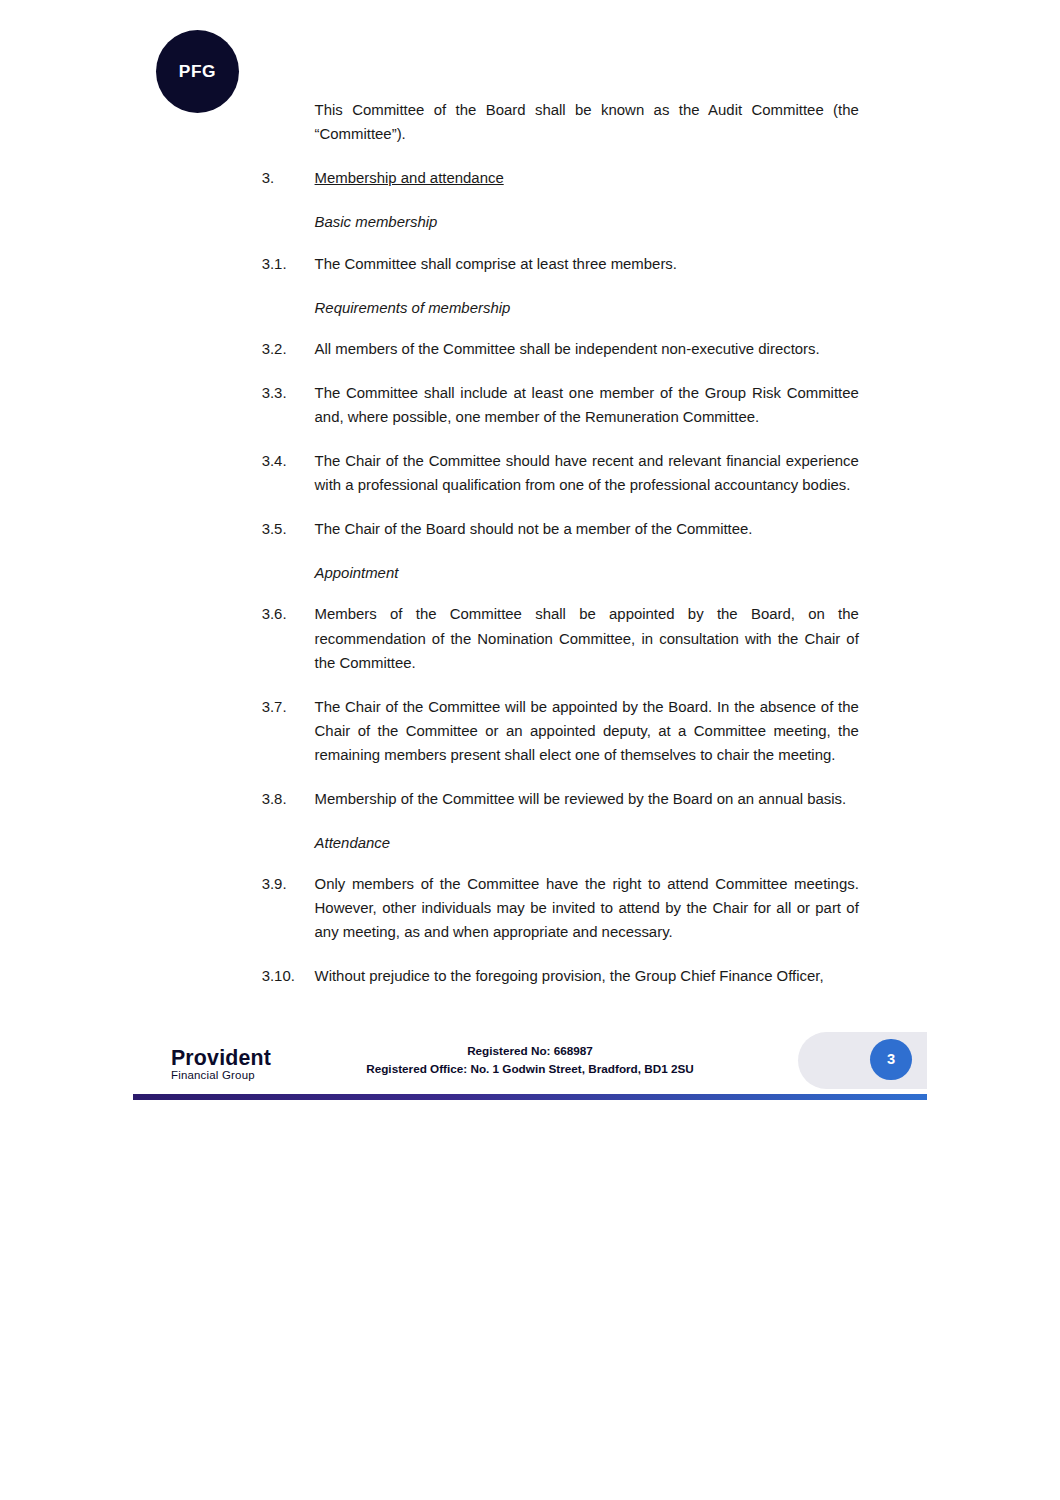PFG
This Committee of the Board shall be known as the Audit Committee (the “Committee”).
3.
Membership and attendance
Basic membership
3.1.
The Committee shall comprise at least three members.
Requirements of membership
3.2.
All members of the Committee shall be independent non-executive directors.
3.3.
The Committee shall include at least one member of the Group Risk Committee and, where possible, one member of the Remuneration Committee.
3.4.
The Chair of the Committee should have recent and relevant financial experience with a professional qualification from one of the professional accountancy bodies.
3.5.
The Chair of the Board should not be a member of the Committee.
Appointment
3.6.
Members of the Committee shall be appointed by the Board, on the recommendation of the Nomination Committee, in consultation with the Chair of the Committee.
3.7.
The Chair of the Committee will be appointed by the Board. In the absence of the Chair of the Committee or an appointed deputy, at a Committee meeting, the remaining members present shall elect one of themselves to chair the meeting.
3.8.
Membership of the Committee will be reviewed by the Board on an annual basis.
Attendance
3.9.
Only members of the Committee have the right to attend Committee meetings. However, other individuals may be invited to attend by the Chair for all or part of any meeting, as and when appropriate and necessary.
3.10.
Without prejudice to the foregoing provision, the Group Chief Finance Officer,
Provident
Financial Group
Registered No: 668987
Registered Office: No. 1 Godwin Street, Bradford, BD1 2SU
3